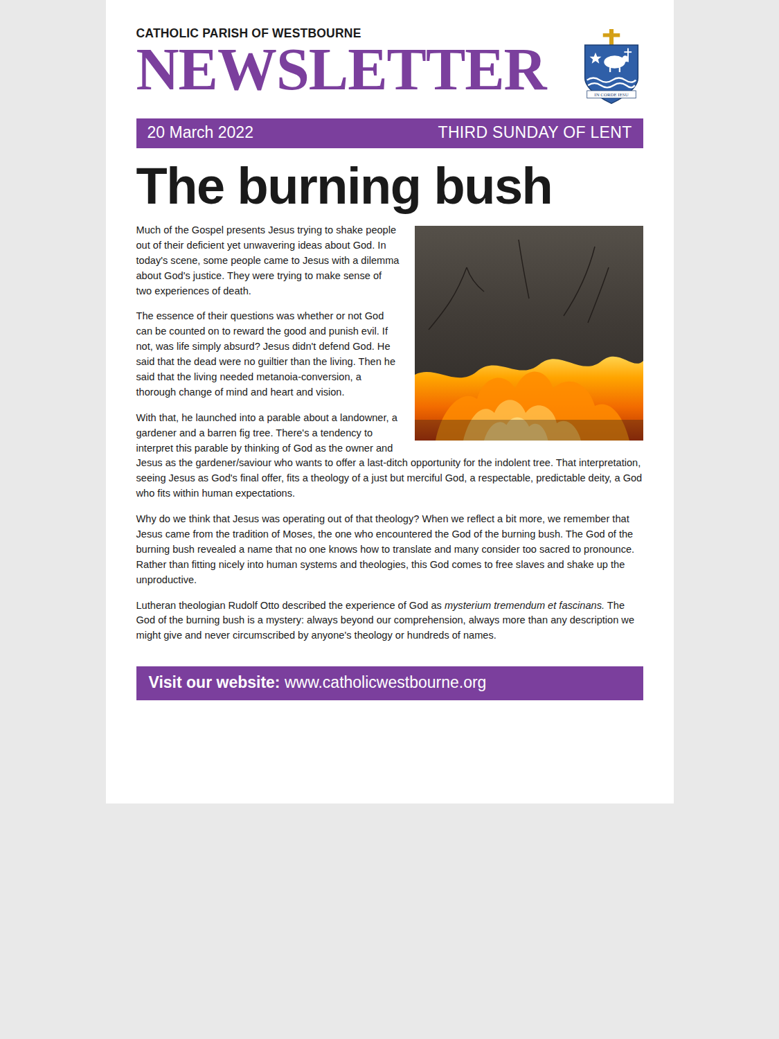Catholic Parish of Westbourne
NEWSLETTER
Coat of arms IN CORDE IESU
20 March 2022 THIRD SUNDAY OF LENT
The burning bush
Much of the Gospel presents Jesus trying to shake people out of their deficient yet unwavering ideas about God. In today's scene, some people came to Jesus with a dilemma about God's justice. They were trying to make sense of two experiences of death.
The essence of their questions was whether or not God can be counted on to reward the good and punish evil. If not, was life simply absurd? Jesus didn't defend God. He said that the dead were no guiltier than the living. Then he said that the living needed metanoia-conversion, a thorough change of mind and heart and vision.
With that, he launched into a parable about a landowner, a gardener and a barren fig tree. There's a tendency to interpret this parable by thinking of God as the owner and Jesus as the gardener/saviour who wants to offer a last-ditch opportunity for the indolent tree. That interpretation, seeing Jesus as God's final offer, fits a theology of a just but merciful God, a respectable, predictable deity, a God who fits within human expectations.
Why do we think that Jesus was operating out of that theology? When we reflect a bit more, we remember that Jesus came from the tradition of Moses, the one who encountered the God of the burning bush. The God of the burning bush revealed a name that no one knows how to translate and many consider too sacred to pronounce. Rather than fitting nicely into human systems and theologies, this God comes to free slaves and shake up the unproductive.
Lutheran theologian Rudolf Otto described the experience of God as mysterium tremendum et fascinans. The God of the burning bush is a mystery: always beyond our comprehension, always more than any description we might give and never circumscribed by anyone's theology or hundreds of names.
Visit our website: www.catholicwestbourne.org